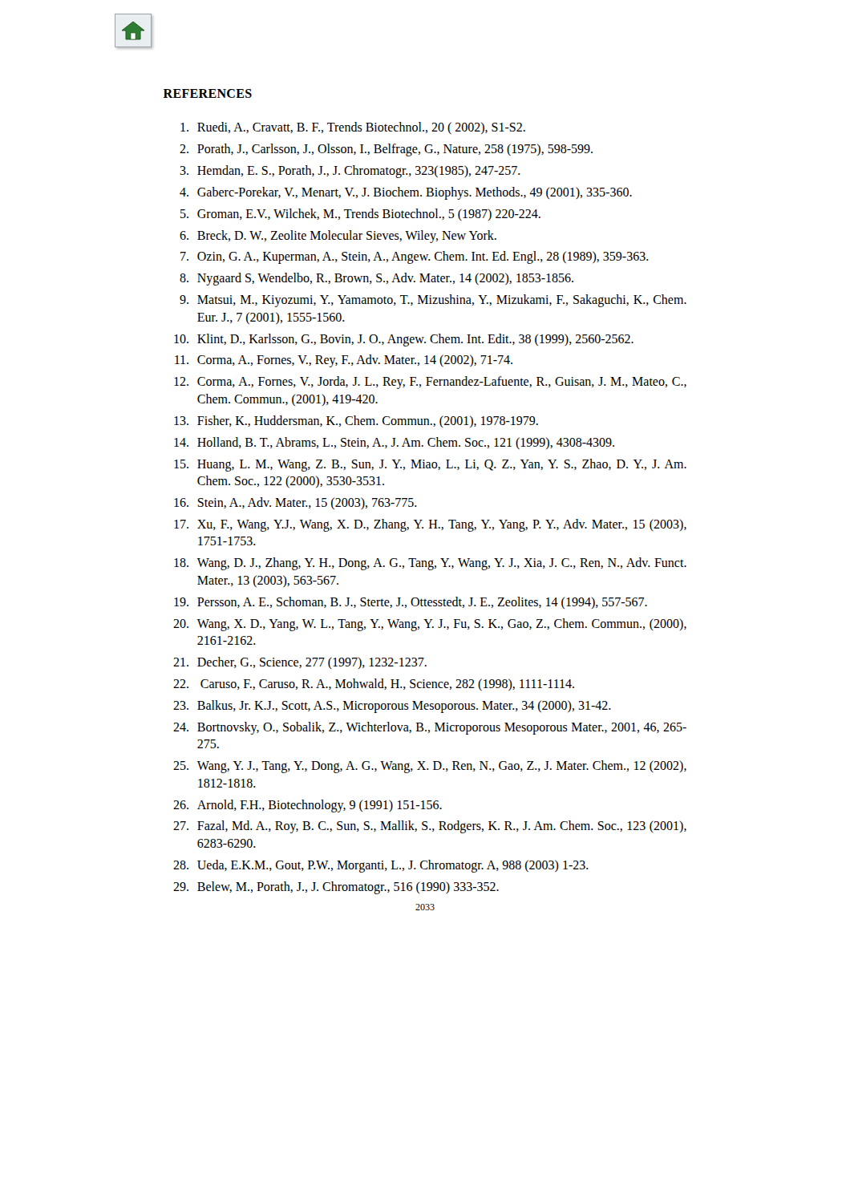REFERENCES
Ruedi, A., Cravatt, B. F., Trends Biotechnol., 20 ( 2002), S1-S2.
Porath, J., Carlsson, J., Olsson, I., Belfrage, G., Nature, 258 (1975), 598-599.
Hemdan, E. S., Porath, J., J. Chromatogr., 323(1985), 247-257.
Gaberc-Porekar, V., Menart, V., J. Biochem. Biophys. Methods., 49 (2001), 335-360.
Groman, E.V., Wilchek, M., Trends Biotechnol., 5 (1987) 220-224.
Breck, D. W., Zeolite Molecular Sieves, Wiley, New York.
Ozin, G. A., Kuperman, A., Stein, A., Angew. Chem. Int. Ed. Engl., 28 (1989), 359-363.
Nygaard S, Wendelbo, R., Brown, S., Adv. Mater., 14 (2002), 1853-1856.
Matsui, M., Kiyozumi, Y., Yamamoto, T., Mizushina, Y., Mizukami, F., Sakaguchi, K., Chem. Eur. J., 7 (2001), 1555-1560.
Klint, D., Karlsson, G., Bovin, J. O., Angew. Chem. Int. Edit., 38 (1999), 2560-2562.
Corma, A., Fornes, V., Rey, F., Adv. Mater., 14 (2002), 71-74.
Corma, A., Fornes, V., Jorda, J. L., Rey, F., Fernandez-Lafuente, R., Guisan, J. M., Mateo, C., Chem. Commun., (2001), 419-420.
Fisher, K., Huddersman, K., Chem. Commun., (2001), 1978-1979.
Holland, B. T., Abrams, L., Stein, A., J. Am. Chem. Soc., 121 (1999), 4308-4309.
Huang, L. M., Wang, Z. B., Sun, J. Y., Miao, L., Li, Q. Z., Yan, Y. S., Zhao, D. Y., J. Am. Chem. Soc., 122 (2000), 3530-3531.
Stein, A., Adv. Mater., 15 (2003), 763-775.
Xu, F., Wang, Y.J., Wang, X. D., Zhang, Y. H., Tang, Y., Yang, P. Y., Adv. Mater., 15 (2003), 1751-1753.
Wang, D. J., Zhang, Y. H., Dong, A. G., Tang, Y., Wang, Y. J., Xia, J. C., Ren, N., Adv. Funct. Mater., 13 (2003), 563-567.
Persson, A. E., Schoman, B. J., Sterte, J., Ottesstedt, J. E., Zeolites, 14 (1994), 557-567.
Wang, X. D., Yang, W. L., Tang, Y., Wang, Y. J., Fu, S. K., Gao, Z., Chem. Commun., (2000), 2161-2162.
Decher, G., Science, 277 (1997), 1232-1237.
Caruso, F., Caruso, R. A., Mohwald, H., Science, 282 (1998), 1111-1114.
Balkus, Jr. K.J., Scott, A.S., Microporous Mesoporous. Mater., 34 (2000), 31-42.
Bortnovsky, O., Sobalik, Z., Wichterlova, B., Microporous Mesoporous Mater., 2001, 46, 265-275.
Wang, Y. J., Tang, Y., Dong, A. G., Wang, X. D., Ren, N., Gao, Z., J. Mater. Chem., 12 (2002), 1812-1818.
Arnold, F.H., Biotechnology, 9 (1991) 151-156.
Fazal, Md. A., Roy, B. C., Sun, S., Mallik, S., Rodgers, K. R., J. Am. Chem. Soc., 123 (2001), 6283-6290.
Ueda, E.K.M., Gout, P.W., Morganti, L., J. Chromatogr. A, 988 (2003) 1-23.
Belew, M., Porath, J., J. Chromatogr., 516 (1990) 333-352.
2033